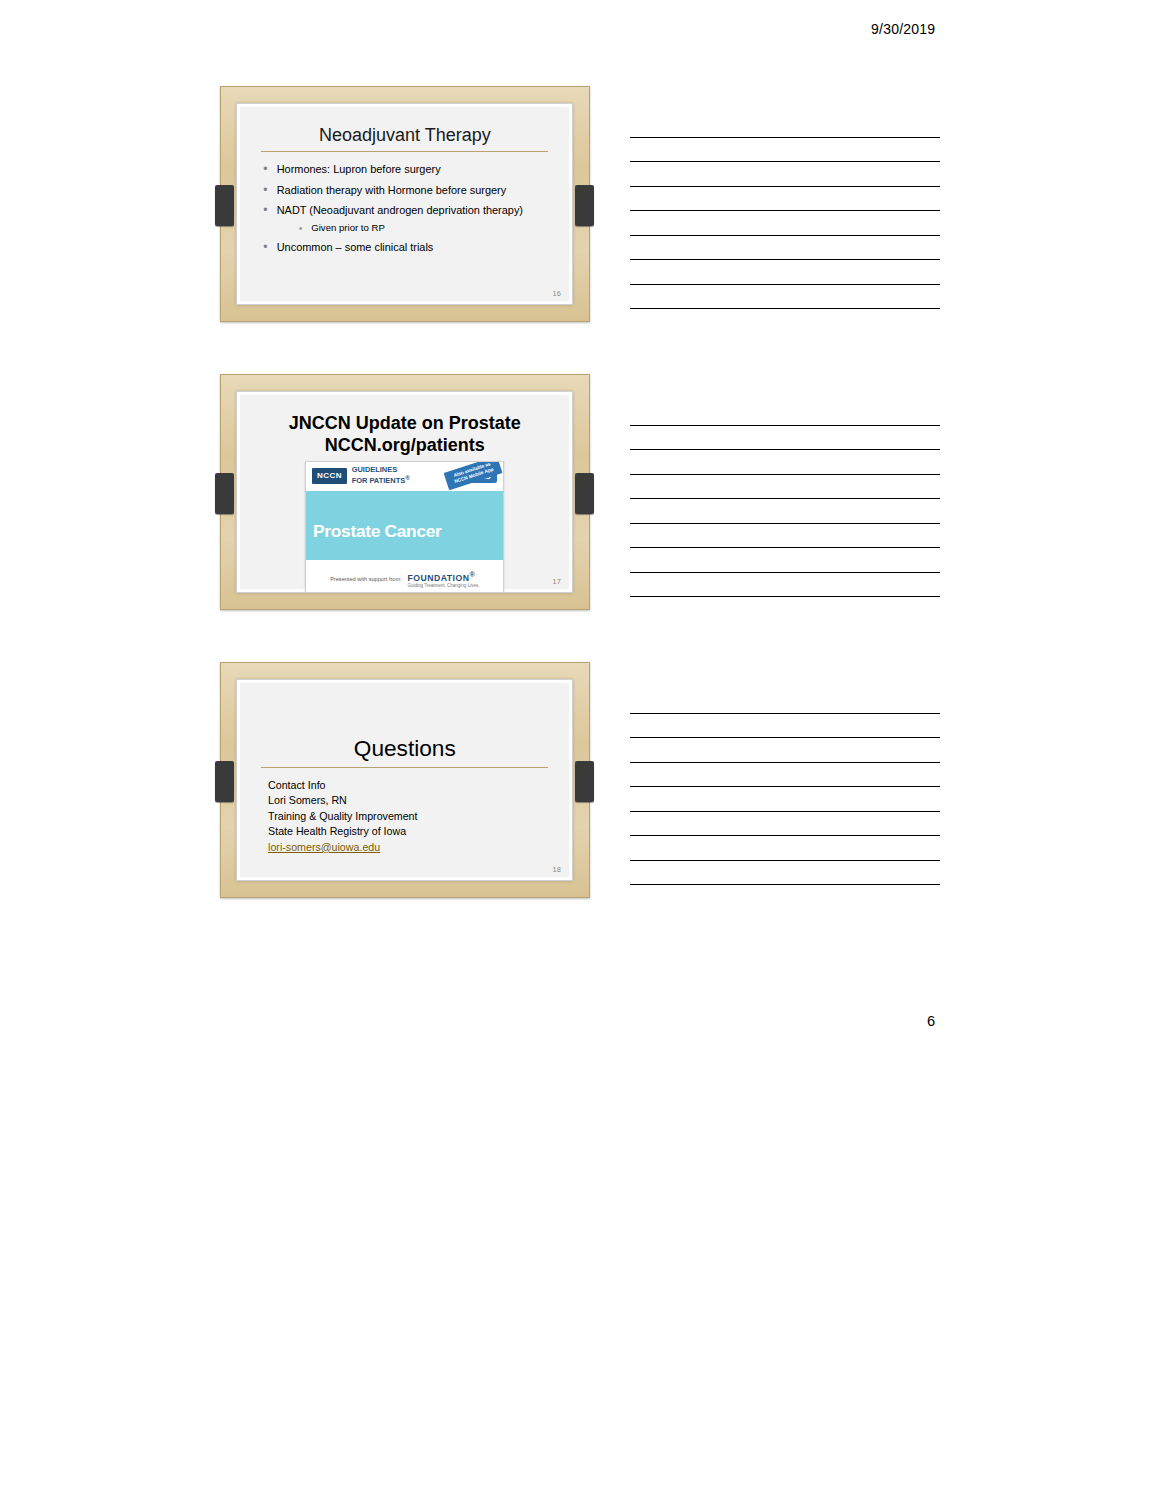9/30/2019
Neoadjuvant Therapy
Hormones: Lupron before surgery
Radiation therapy with Hormone before surgery
NADT (Neoadjuvant androgen deprivation therapy)
Given prior to RP
Uncommon – some clinical trials
16
JNCCN Update on Prostate
NCCN.org/patients
NCCN Guidelines
for Patients® 2018
Prostate Cancer
Also available as
NCCN Mobile App
Presented with support from: FOUNDATION®Guiding Treatment. Changing Lives.
17
Questions
Contact Info
Lori Somers, RN
Training & Quality Improvement
State Health Registry of Iowa
lori-somers@uiowa.edu
18
6